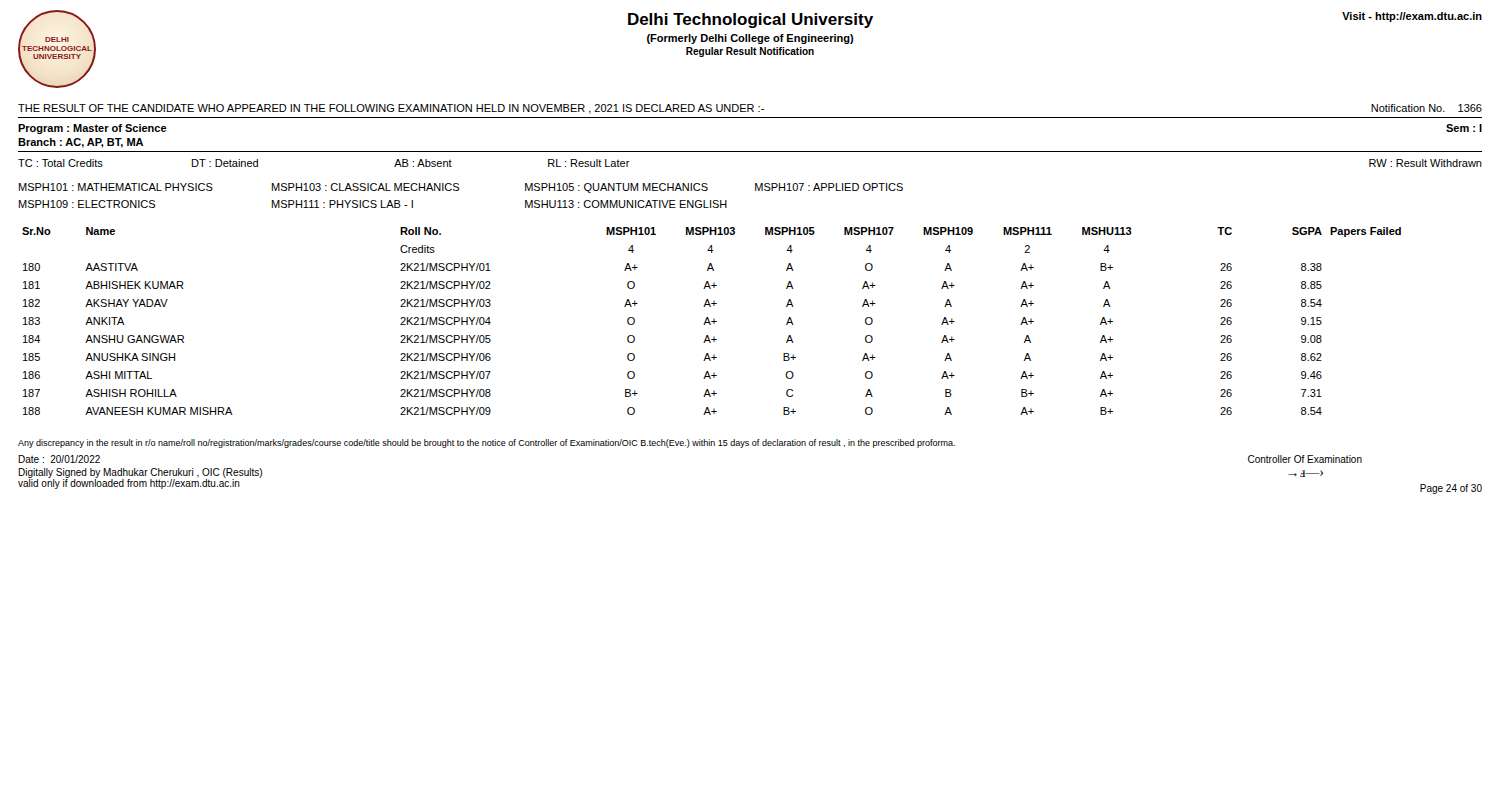DELHI
TECHNOLOGICAL
UNIVERSITY
Visit - http://exam.dtu.ac.in
Delhi Technological University
(Formerly Delhi College of Engineering)
Regular Result Notification
THE RESULT OF THE CANDIDATE WHO APPEARED IN THE FOLLOWING EXAMINATION HELD IN NOVEMBER , 2021 IS DECLARED AS UNDER :- Notification No. 1366
Program : Master of Science
Sem : I
Branch : AC, AP, BT, MA
TC : Total Credits DT : Detained AB : Absent RL : Result Later RW : Result Withdrawn
MSPH101 : MATHEMATICAL PHYSICS MSPH103 : CLASSICAL MECHANICS MSPH105 : QUANTUM MECHANICS MSPH107 : APPLIED OPTICS
MSPH109 : ELECTRONICS MSPH111 : PHYSICS LAB - I MSHU113 : COMMUNICATIVE ENGLISH
| Sr.No | Name | Roll No. | MSPH101 | MSPH103 | MSPH105 | MSPH107 | MSPH109 | MSPH111 | MSHU113 | TC | SGPA | Papers Failed |
| --- | --- | --- | --- | --- | --- | --- | --- | --- | --- | --- | --- | --- |
| | | Credits | 4 | 4 | 4 | 4 | 4 | 2 | 4 | | | |
| 180 | AASTITVA | 2K21/MSCPHY/01 | A+ | A | A | O | A | A+ | B+ | 26 | 8.38 | |
| 181 | ABHISHEK KUMAR | 2K21/MSCPHY/02 | O | A+ | A | A+ | A+ | A+ | A | 26 | 8.85 | |
| 182 | AKSHAY YADAV | 2K21/MSCPHY/03 | A+ | A+ | A | A+ | A | A+ | A | 26 | 8.54 | |
| 183 | ANKITA | 2K21/MSCPHY/04 | O | A+ | A | O | A+ | A+ | A+ | 26 | 9.15 | |
| 184 | ANSHU GANGWAR | 2K21/MSCPHY/05 | O | A+ | A | O | A+ | A | A+ | 26 | 9.08 | |
| 185 | ANUSHKA SINGH | 2K21/MSCPHY/06 | O | A+ | B+ | A+ | A | A | A+ | 26 | 8.62 | |
| 186 | ASHI MITTAL | 2K21/MSCPHY/07 | O | A+ | O | O | A+ | A+ | A+ | 26 | 9.46 | |
| 187 | ASHISH ROHILLA | 2K21/MSCPHY/08 | B+ | A+ | C | A | B | B+ | A+ | 26 | 7.31 | |
| 188 | AVANEESH KUMAR MISHRA | 2K21/MSCPHY/09 | O | A+ | B+ | O | A | A+ | B+ | 26 | 8.54 | |
Any discrepancy in the result in r/o name/roll no/registration/marks/grades/course code/title should be brought to the notice of Controller of Examination/OIC B.tech(Eve.) within 15 days of declaration of result , in the prescribed proforma.
Date : 20/01/2022
Digitally Signed by Madhukar Cherukuri , OIC (Results)
valid only if downloaded from http://exam.dtu.ac.in
Controller Of Examination
→ⅎ—›
Page 24 of 30